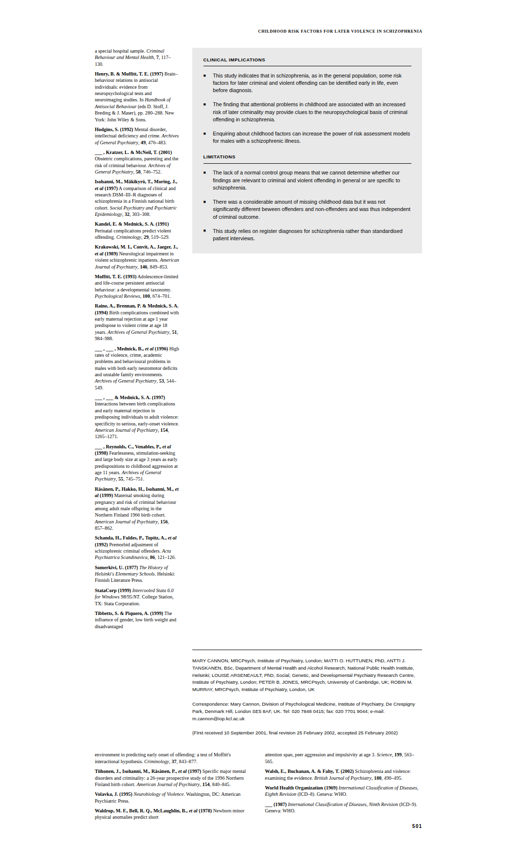Childhood risk factors for later violence in schizophrenia
a special hospital sample. Criminal Behaviour and Mental Health, 7, 117–130.
Henry, B. & Moffitt, T. E. (1997) Brain–behaviour relations in antisocial individuals: evidence from neuropsychological tests and neuroimaging studies. In Handbook of Antisocial Behaviour (eds D. Stoff, J. Breding & J. Maser), pp. 280–288. New York: John Wiley & Sons.
Hodgins, S. (1992) Mental disorder, intellectual deficiency and crime. Archives of General Psychiatry, 49, 476–483.
___ , Kratzer, L. & McNeil, T. (2001) Obstetric complications, parenting and the risk of criminal behaviour. Archives of General Psychiatry, 58, 746–752.
Isohanni, M., Mäkikyrö, T., Moring, J., et al (1997) A comparison of clinical and research DSM–III–R diagnoses of schizophrenia in a Finnish national birth cohort. Social Psychiatry and Psychiatric Epidemiology, 32, 303–308.
Kandel, E. & Mednick, S. A. (1991) Perinatal complications predict violent offending. Criminology, 29, 519–529.
Krakowski, M. I., Convit, A., Jaeger, J., et al (1989) Neurological impairment in violent schizophrenic inpatients. American Journal of Psychiatry, 146, 849–853.
Moffitt, T. E. (1993) Adolescence-limited and life-course persistent antisocial behaviour: a developmental taxonomy. Psychological Reviews, 100, 674–701.
Raine, A., Brennan, P. & Mednick, S. A. (1994) Birth complications combined with early maternal rejection at age 1 year predispose to violent crime at age 18 years. Archives of General Psychiatry, 51, 984–988.
___ , ___ , Mednick, B., et al (1996) High rates of violence, crime, academic problems and behavioural problems in males with both early neuromotor deficits and unstable family environments. Archives of General Psychiatry, 53, 544–549.
___ , ___ & Mednick, S. A. (1997) Interactions between birth complications and early maternal rejection in predisposing individuals to adult violence: specificity to serious, early-onset violence. American Journal of Psychiatry, 154, 1265–1271.
___ , Reynolds, C., Venables, P., et al (1998) Fearlessness, stimulation-seeking and large body size at age 3 years as early predispositions to childhood aggression at age 11 years. Archives of General Psychiatry, 55, 745–751.
Räsänen, P., Hakko, H., Isohanni, M., et al (1999) Maternal smoking during pregnancy and risk of criminal behaviour among adult male offspring in the Northern Finland 1966 birth cohort. American Journal of Psychiatry, 156, 857–862.
Schanda, H., Foldes, P., Topitz, A., et al (1992) Premorbid adjustment of schizophrenic criminal offenders. Acta Psychiatrica Scandinavica, 86, 121–126.
Somerkivi, U. (1977) The History of Helsinki's Elementary Schools. Helsinki: Finnish Literature Press.
StataCorp (1999) Intercooled Stata 6.0 for Windows 98/95/NT. College Station, TX: Stata Corporation.
Tibbetts, S. & Piquero, A. (1999) The influence of gender, low birth weight and disadvantaged
Clinical implications
This study indicates that in schizophrenia, as in the general population, some risk factors for later criminal and violent offending can be identified early in life, even before diagnosis.
The finding that attentional problems in childhood are associated with an increased risk of later criminality may provide clues to the neuropsychological basis of criminal offending in schizophrenia.
Enquiring about childhood factors can increase the power of risk assessment models for males with a schizophrenic illness.
Limitations
The lack of a normal control group means that we cannot determine whether our findings are relevant to criminal and violent offending in general or are specific to schizophrenia.
There was a considerable amount of missing childhood data but it was not significantly different beween offenders and non-offenders and was thus independent of criminal outcome.
This study relies on register diagnoses for schizophrenia rather than standardised patient interviews.
MARY CANNON, MRCPsych, Institute of Psychiatry, London; MATTI O. HUTTUNEN, PhD, ANTTI J. TANSKANEN, BSc, Department of Mental Health and Alcohol Research, National Public Health Institute, Helsinki; LOUISE ARSENEAULT, PhD, Social, Genetic, and Developmental Psychiatry Research Centre, Institute of Psychiatry, London; PETER B. JONES, MRCPsych, University of Cambridge, UK; ROBIN M. MURRAY, MRCPsych, Institute of Psychiatry, London, UK
Correspondence: Mary Cannon, Division of Psychological Medicine, Institute of Psychiatry, De Crespigny Park, Denmark Hill, London SE5 8AF, UK. Tel: 020 7848 0415; fax: 020 7701 9044; e-mail: m.cannon@iop.kcl.ac.uk
(First received 10 September 2001, final revision 25 February 2002, accepted 25 February 2002)
environment in predicting early onset of offending: a test of Moffitt's interactional hypothesis. Criminology, 37, 843–877.
Tiihonen, J., Isohanni, M., Räsänen, P., et al (1997) Specific major mental disorders and criminality: a 26-year prospective study of the 1996 Northern Finland birth cohort. American Journal of Psychiatry, 154, 840–845.
Volavka, J. (1995) Neurobiology of Violence. Washington, DC: American Psychiatric Press.
Waldrop, M. F., Bell, R. Q., McLaughlin, B., et al (1978) Newborn minor physical anomalies predict short
attention span, peer aggression and impulsivity at age 3. Science, 199, 563–565.
Walsh, E., Buchanan, A. & Fahy, T. (2002) Schizophrenia and violence: examining the evidence. British Journal of Psychiatry, 180, 490–495.
World Health Organization (1969) International Classification of Diseases, Eighth Revision (ICD–8). Geneva: WHO.
___ (1987) International Classification of Diseases, Ninth Revision (ICD–9). Geneva: WHO.
501